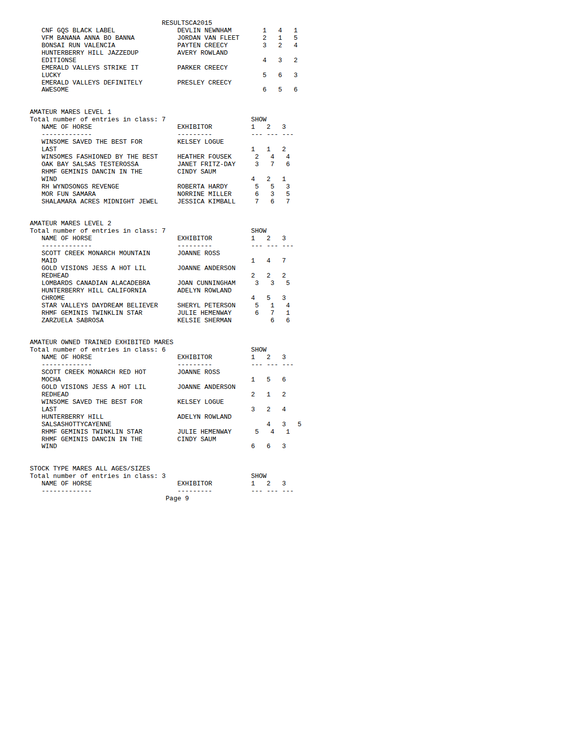RESULTSCA2015
   CNF GQS BLACK LABEL                DEVLIN NEWNHAM        1   4   1
   VFM BANANA ANNA BO BANNA           JORDAN VAN FLEET      2   1   5
   BONSAI RUN VALENCIA                PAYTEN CREECY         3   2   4
   HUNTERBERRY HILL JAZZEDUP          AVERY ROWLAND
   EDITIONSE                                                4   3   2
   EMERALD VALLEYS STRIKE IT          PARKER CREECY
   LUCKY                                                    5   6   3
   EMERALD VALLEYS DEFINITELY         PRESLEY CREECY
   AWESOME                                                  6   5   6


AMATEUR MARES LEVEL 1
Total number of entries in class: 7                      SHOW
   NAME OF HORSE                      EXHIBITOR          1   2   3
   -------------                      ---------          --- --- ---
   WINSOME SAVED THE BEST FOR         KELSEY LOGUE
   LAST                                                  1   1   2
   WINSOMES FASHIONED BY THE BEST     HEATHER FOUSEK      2   4   4
   OAK BAY SALSAS TESTEROSSA          JANET FRITZ-DAY     3   7   6
   RHMF GEMINIS DANCIN IN THE         CINDY SAUM
   WIND                                                  4   2   1
   RH WYNDSONGS REVENGE               ROBERTA HARDY       5   5   3
   MOR FUN SAMARA                     NORRINE MILLER      6   3   5
   SHALAMARA ACRES MIDNIGHT JEWEL     JESSICA KIMBALL     7   6   7


AMATEUR MARES LEVEL 2
Total number of entries in class: 7                      SHOW
   NAME OF HORSE                      EXHIBITOR          1   2   3
   -------------                      ---------          --- --- ---
   SCOTT CREEK MONARCH MOUNTAIN       JOANNE ROSS
   MAID                                                  1   4   7
   GOLD VISIONS JESS A HOT LIL        JOANNE ANDERSON
   REDHEAD                                               2   2   2
   LOMBARDS CANADIAN ALACADEBRA       JOAN CUNNINGHAM     3   3   5
   HUNTERBERRY HILL CALIFORNIA        ADELYN ROWLAND
   CHROME                                                4   5   3
   STAR VALLEYS DAYDREAM BELIEVER     SHERYL PETERSON     5   1   4
   RHMF GEMINIS TWINKLIN STAR         JULIE HEMENWAY      6   7   1
   ZARZUELA SABROSA                   KELSIE SHERMAN          6   6


AMATEUR OWNED TRAINED EXHIBITED MARES
Total number of entries in class: 6                      SHOW
   NAME OF HORSE                      EXHIBITOR          1   2   3
   -------------                      ---------          --- --- ---
   SCOTT CREEK MONARCH RED HOT        JOANNE ROSS
   MOCHA                                                 1   5   6
   GOLD VISIONS JESS A HOT LIL        JOANNE ANDERSON
   REDHEAD                                               2   1   2
   WINSOME SAVED THE BEST FOR         KELSEY LOGUE
   LAST                                                  3   2   4
   HUNTERBERRY HILL                   ADELYN ROWLAND
   SALSASHOTTYCAYENNE                                        4   3   5
   RHMF GEMINIS TWINKLIN STAR         JULIE HEMENWAY      5   4   1
   RHMF GEMINIS DANCIN IN THE         CINDY SAUM
   WIND                                                  6   6   3


STOCK TYPE MARES ALL AGES/SIZES
Total number of entries in class: 3                      SHOW
   NAME OF HORSE                      EXHIBITOR          1   2   3
   -------------                      ---------          --- --- ---
                                   Page 9